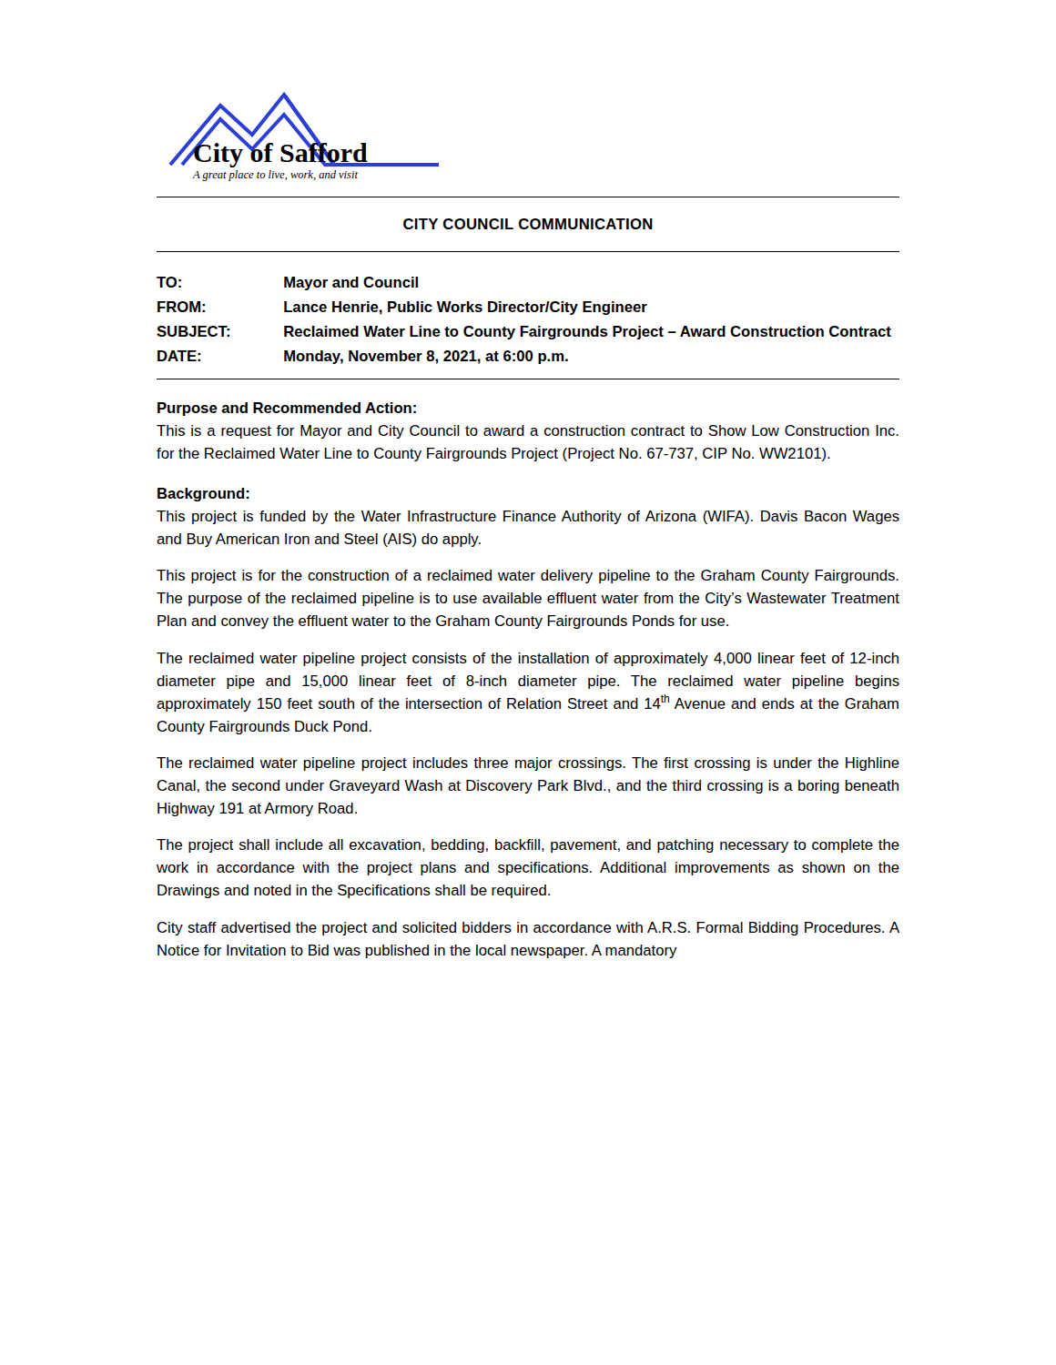City of Safford A great place to live, work, and visit
CITY COUNCIL COMMUNICATION
| TO: | Mayor and Council |
| FROM: | Lance Henrie, Public Works Director/City Engineer |
| SUBJECT: | Reclaimed Water Line to County Fairgrounds Project – Award Construction Contract |
| DATE: | Monday, November 8, 2021, at 6:00 p.m. |
Purpose and Recommended Action:
This is a request for Mayor and City Council to award a construction contract to Show Low Construction Inc. for the Reclaimed Water Line to County Fairgrounds Project (Project No. 67-737, CIP No. WW2101).
Background:
This project is funded by the Water Infrastructure Finance Authority of Arizona (WIFA). Davis Bacon Wages and Buy American Iron and Steel (AIS) do apply.
This project is for the construction of a reclaimed water delivery pipeline to the Graham County Fairgrounds. The purpose of the reclaimed pipeline is to use available effluent water from the City’s Wastewater Treatment Plan and convey the effluent water to the Graham County Fairgrounds Ponds for use.
The reclaimed water pipeline project consists of the installation of approximately 4,000 linear feet of 12-inch diameter pipe and 15,000 linear feet of 8-inch diameter pipe. The reclaimed water pipeline begins approximately 150 feet south of the intersection of Relation Street and 14th Avenue and ends at the Graham County Fairgrounds Duck Pond.
The reclaimed water pipeline project includes three major crossings. The first crossing is under the Highline Canal, the second under Graveyard Wash at Discovery Park Blvd., and the third crossing is a boring beneath Highway 191 at Armory Road.
The project shall include all excavation, bedding, backfill, pavement, and patching necessary to complete the work in accordance with the project plans and specifications. Additional improvements as shown on the Drawings and noted in the Specifications shall be required.
City staff advertised the project and solicited bidders in accordance with A.R.S. Formal Bidding Procedures. A Notice for Invitation to Bid was published in the local newspaper. A mandatory